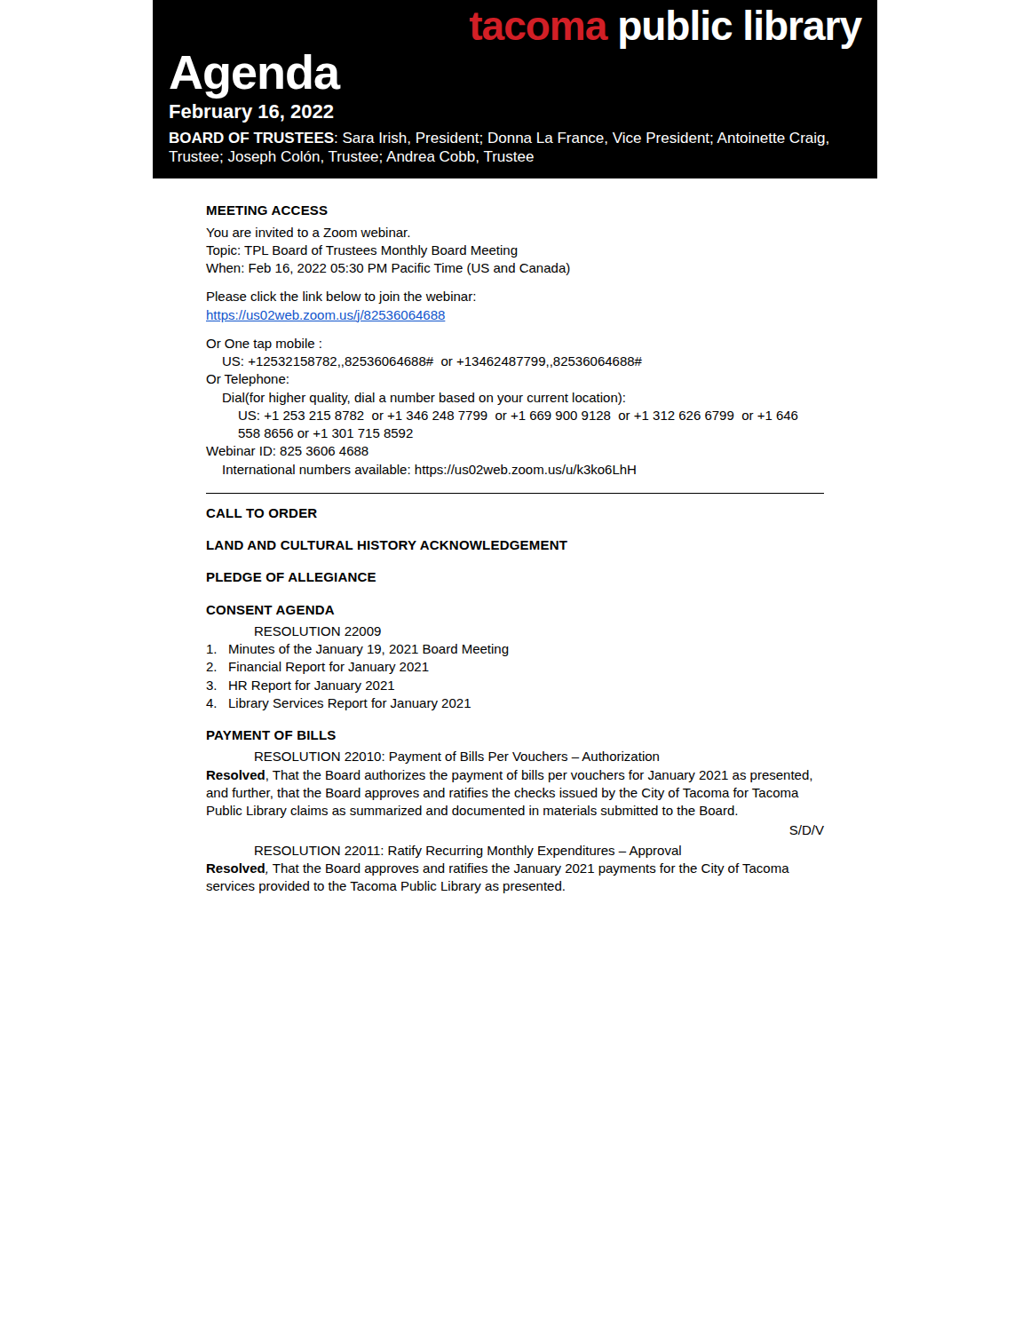tacoma public library
Agenda
February 16, 2022
BOARD OF TRUSTEES: Sara Irish, President; Donna La France, Vice President; Antoinette Craig, Trustee; Joseph Colón, Trustee; Andrea Cobb, Trustee
MEETING ACCESS
You are invited to a Zoom webinar.
Topic: TPL Board of Trustees Monthly Board Meeting
When: Feb 16, 2022 05:30 PM Pacific Time (US and Canada)
Please click the link below to join the webinar:
https://us02web.zoom.us/j/82536064688
Or One tap mobile :
US: +12532158782,,82536064688# or +13462487799,,82536064688#
Or Telephone:
Dial(for higher quality, dial a number based on your current location):
US: +1 253 215 8782 or +1 346 248 7799 or +1 669 900 9128 or +1 312 626 6799 or +1 646 558 8656 or +1 301 715 8592
Webinar ID: 825 3606 4688
International numbers available: https://us02web.zoom.us/u/k3ko6LhH
CALL TO ORDER
LAND AND CULTURAL HISTORY ACKNOWLEDGEMENT
PLEDGE OF ALLEGIANCE
CONSENT AGENDA
RESOLUTION 22009
1. Minutes of the January 19, 2021 Board Meeting
2. Financial Report for January 2021
3. HR Report for January 2021
4. Library Services Report for January 2021
PAYMENT OF BILLS
RESOLUTION 22010: Payment of Bills Per Vouchers – Authorization
Resolved, That the Board authorizes the payment of bills per vouchers for January 2021 as presented, and further, that the Board approves and ratifies the checks issued by the City of Tacoma for Tacoma Public Library claims as summarized and documented in materials submitted to the Board.
S/D/V
RESOLUTION 22011: Ratify Recurring Monthly Expenditures – Approval
Resolved, That the Board approves and ratifies the January 2021 payments for the City of Tacoma services provided to the Tacoma Public Library as presented.